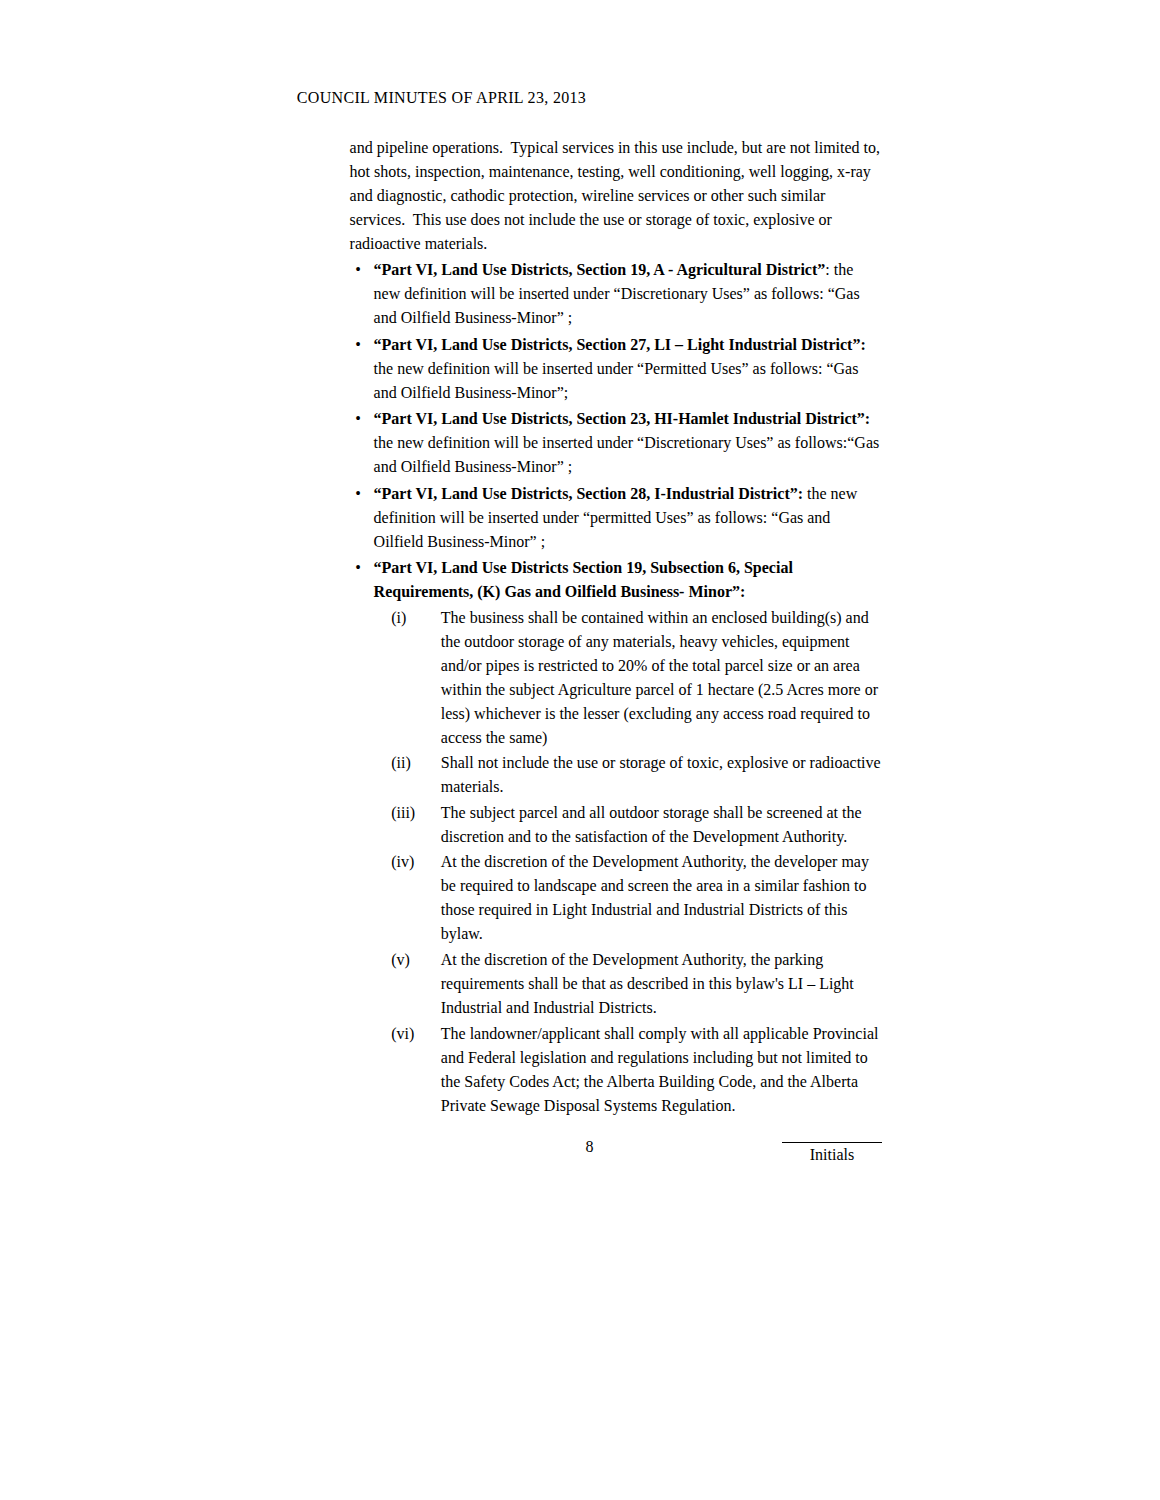COUNCIL MINUTES OF APRIL 23, 2013
and pipeline operations. Typical services in this use include, but are not limited to, hot shots, inspection, maintenance, testing, well conditioning, well logging, x-ray and diagnostic, cathodic protection, wireline services or other such similar services. This use does not include the use or storage of toxic, explosive or radioactive materials.
“Part VI, Land Use Districts, Section 19, A - Agricultural District”: the new definition will be inserted under “Discretionary Uses” as follows: “Gas and Oilfield Business-Minor” ;
“Part VI, Land Use Districts, Section 27, LI – Light Industrial District”: the new definition will be inserted under “Permitted Uses” as follows: “Gas and Oilfield Business-Minor”;
“Part VI, Land Use Districts, Section 23, HI-Hamlet Industrial District”: the new definition will be inserted under “Discretionary Uses” as follows:“Gas and Oilfield Business-Minor” ;
“Part VI, Land Use Districts, Section 28, I-Industrial District”: the new definition will be inserted under “permitted Uses” as follows: “Gas and Oilfield Business-Minor” ;
“Part VI, Land Use Districts Section 19, Subsection 6, Special Requirements, (K) Gas and Oilfield Business- Minor”:
The business shall be contained within an enclosed building(s) and the outdoor storage of any materials, heavy vehicles, equipment and/or pipes is restricted to 20% of the total parcel size or an area within the subject Agriculture parcel of 1 hectare (2.5 Acres more or less) whichever is the lesser (excluding any access road required to access the same)
Shall not include the use or storage of toxic, explosive or radioactive materials.
The subject parcel and all outdoor storage shall be screened at the discretion and to the satisfaction of the Development Authority.
At the discretion of the Development Authority, the developer may be required to landscape and screen the area in a similar fashion to those required in Light Industrial and Industrial Districts of this bylaw.
At the discretion of the Development Authority, the parking requirements shall be that as described in this bylaw's LI – Light Industrial and Industrial Districts.
The landowner/applicant shall comply with all applicable Provincial and Federal legislation and regulations including but not limited to the Safety Codes Act; the Alberta Building Code, and the Alberta Private Sewage Disposal Systems Regulation.
8
Initials